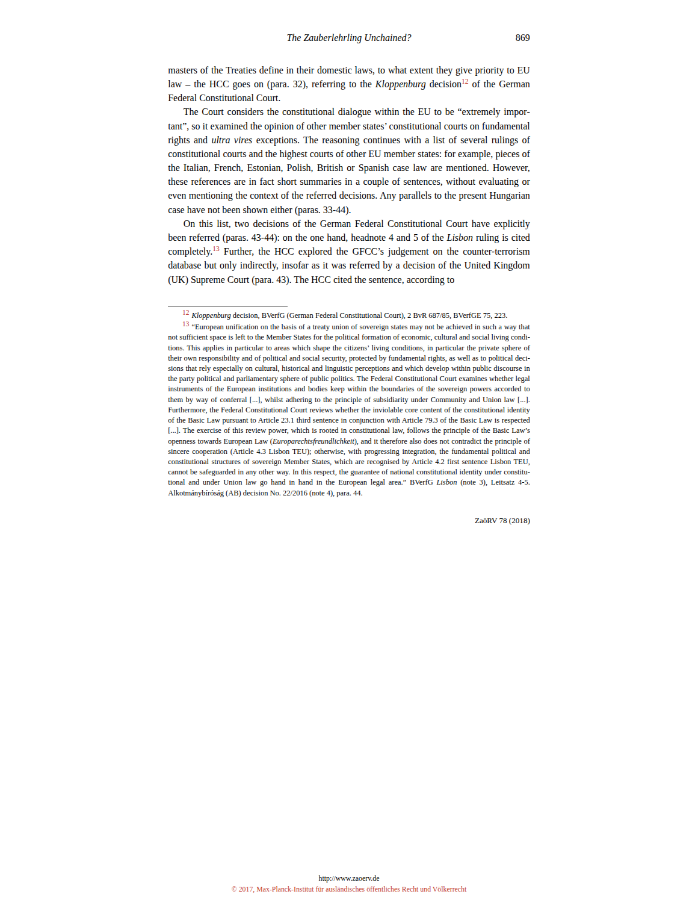The Zauberlehrling Unchained? 869
masters of the Treaties define in their domestic laws, to what extent they give priority to EU law – the HCC goes on (para. 32), referring to the Kloppenburg decision12 of the German Federal Constitutional Court.
The Court considers the constitutional dialogue within the EU to be “extremely important”, so it examined the opinion of other member states’ constitutional courts on fundamental rights and ultra vires exceptions. The reasoning continues with a list of several rulings of constitutional courts and the highest courts of other EU member states: for example, pieces of the Italian, French, Estonian, Polish, British or Spanish case law are mentioned. However, these references are in fact short summaries in a couple of sentences, without evaluating or even mentioning the context of the referred decisions. Any parallels to the present Hungarian case have not been shown either (paras. 33-44).
On this list, two decisions of the German Federal Constitutional Court have explicitly been referred (paras. 43-44): on the one hand, headnote 4 and 5 of the Lisbon ruling is cited completely.13 Further, the HCC explored the GFCC’s judgement on the counter-terrorism database but only indirectly, insofar as it was referred by a decision of the United Kingdom (UK) Supreme Court (para. 43). The HCC cited the sentence, according to
12 Kloppenburg decision, BVerfG (German Federal Constitutional Court), 2 BvR 687/85, BVerfGE 75, 223.
13“European unification on the basis of a treaty union of sovereign states may not be achieved in such a way that not sufficient space is left to the Member States for the political formation of economic, cultural and social living conditions. This applies in particular to areas which shape the citizens’ living conditions, in particular the private sphere of their own responsibility and of political and social security, protected by fundamental rights, as well as to political decisions that rely especially on cultural, historical and linguistic perceptions and which develop within public discourse in the party political and parliamentary sphere of public politics. The Federal Constitutional Court examines whether legal instruments of the European institutions and bodies keep within the boundaries of the sovereign powers accorded to them by way of conferral [...], whilst adhering to the principle of subsidiarity under Community and Union law [...]. Furthermore, the Federal Constitutional Court reviews whether the inviolable core content of the constitutional identity of the Basic Law pursuant to Article 23.1 third sentence in conjunction with Article 79.3 of the Basic Law is respected [...]. The exercise of this review power, which is rooted in constitutional law, follows the principle of the Basic Law’s openness towards European Law (Europarechtsfreundlichkeit), and it therefore also does not contradict the principle of sincere cooperation (Article 4.3 Lisbon TEU); otherwise, with progressing integration, the fundamental political and constitutional structures of sovereign Member States, which are recognised by Article 4.2 first sentence Lisbon TEU, cannot be safeguarded in any other way. In this respect, the guarantee of national constitutional identity under constitutional and under Union law go hand in hand in the European legal area.” BVerfG Lisbon (note 3), Leitsatz 4-5. Alkotmánybíróság (AB) decision No. 22/2016 (note 4), para. 44.
ZaöRV 78 (2018)
http://www.zaoerv.de
© 2017, Max-Planck-Institut für ausländisches öffentliches Recht und Völkerrecht